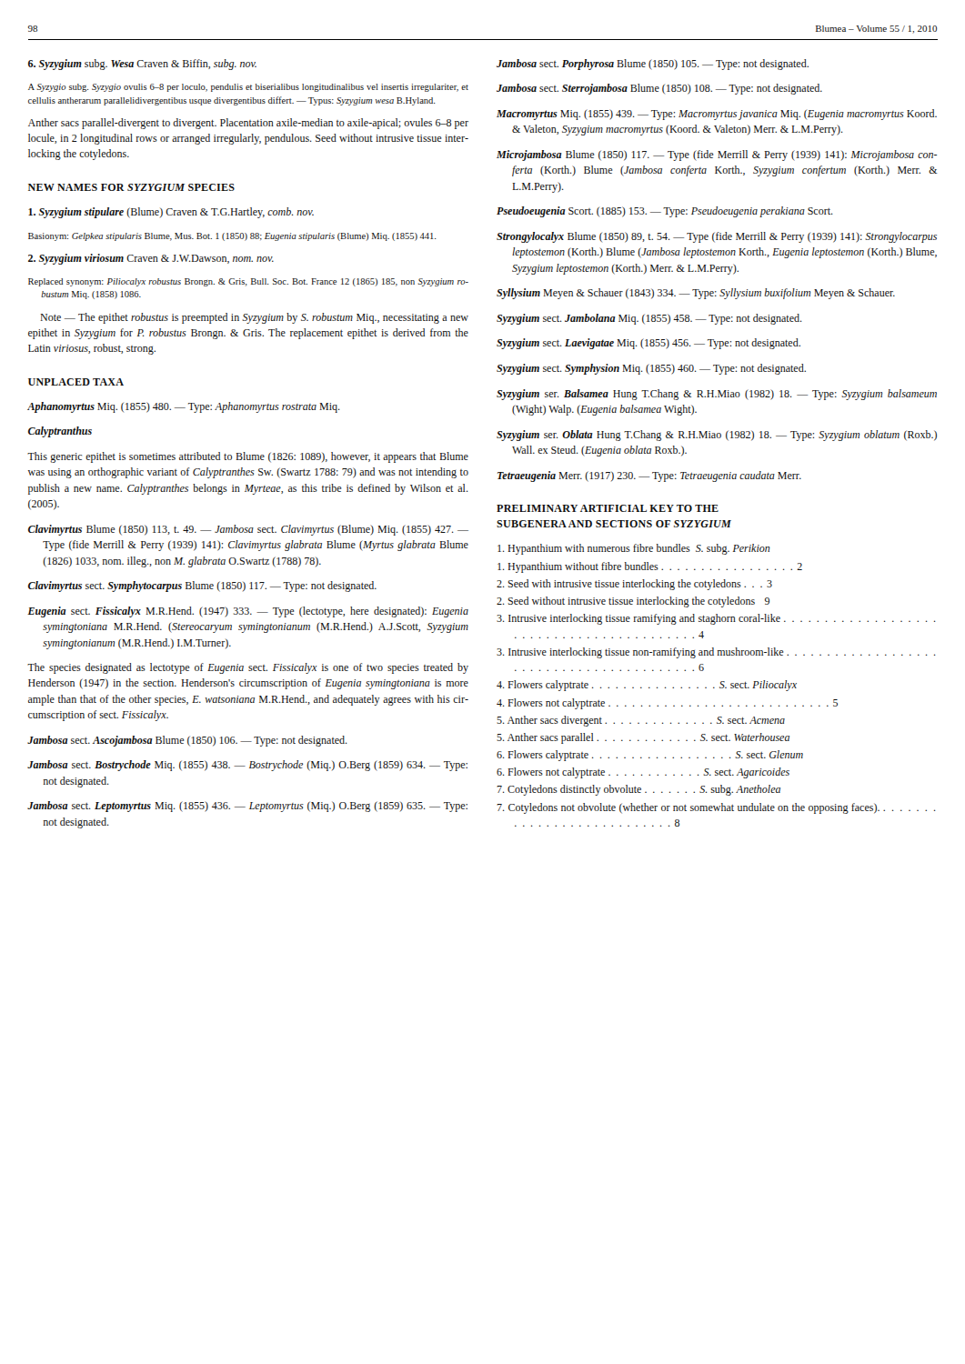98 Blumea – Volume 55 / 1, 2010
6. Syzygium subg. Wesa Craven & Biffin, subg. nov.
A Syzygio subg. Syzygio ovulis 6–8 per loculo, pendulis et biserialibus longitudinalibus vel insertis irregulariter, et cellulis antherarum parallelidivergentibus usque divergentibus differt. — Typus: Syzygium wesa B.Hyland.
Anther sacs parallel-divergent to divergent. Placentation axile-median to axile-apical; ovules 6–8 per locule, in 2 longitudinal rows or arranged irregularly, pendulous. Seed without intrusive tissue interlocking the cotyledons.
New names for Syzygium species
1. Syzygium stipulare (Blume) Craven & T.G.Hartley, comb. nov.
Basionym: Gelpkea stipularis Blume, Mus. Bot. 1 (1850) 88; Eugenia stipularis (Blume) Miq. (1855) 441.
2. Syzygium viriosum Craven & J.W.Dawson, nom. nov.
Replaced synonym: Piliocalyx robustus Brongn. & Gris, Bull. Soc. Bot. France 12 (1865) 185, non Syzygium robustum Miq. (1858) 1086.
Note — The epithet robustus is preempted in Syzygium by S. robustum Miq., necessitating a new epithet in Syzygium for P. robustus Brongn. & Gris. The replacement epithet is derived from the Latin viriosus, robust, strong.
Unplaced taxa
Aphanomyrtus Miq. (1855) 480. — Type: Aphanomyrtus rostrata Miq.
Calyptranthus
This generic epithet is sometimes attributed to Blume (1826: 1089), however, it appears that Blume was using an orthographic variant of Calyptranthes Sw. (Swartz 1788: 79) and was not intending to publish a new name. Calyptranthes belongs in Myrteae, as this tribe is defined by Wilson et al. (2005).
Clavimyrtus Blume (1850) 113, t. 49. — Jambosa sect. Clavimyrtus (Blume) Miq. (1855) 427. — Type (fide Merrill & Perry (1939) 141): Clavimyrtus glabrata Blume (Myrtus glabrata Blume (1826) 1033, nom. illeg., non M. glabrata O.Swartz (1788) 78).
Clavimyrtus sect. Symphytocarpus Blume (1850) 117. — Type: not designated.
Eugenia sect. Fissicalyx M.R.Hend. (1947) 333. — Type (lectotype, here designated): Eugenia symingtoniana M.R.Hend. (Stereocaryum symingtonianum (M.R.Hend.) A.J.Scott, Syzygium symingtonianum (M.R.Hend.) I.M.Turner).
The species designated as lectotype of Eugenia sect. Fissicalyx is one of two species treated by Henderson (1947) in the section. Henderson's circumscription of Eugenia symingtoniana is more ample than that of the other species, E. watsoniana M.R.Hend., and adequately agrees with his circumscription of sect. Fissicalyx.
Jambosa sect. Ascojambosa Blume (1850) 106. — Type: not designated.
Jambosa sect. Bostrychode Miq. (1855) 438. — Bostrychode (Miq.) O.Berg (1859) 634. — Type: not designated.
Jambosa sect. Leptomyrtus Miq. (1855) 436. — Leptomyrtus (Miq.) O.Berg (1859) 635. — Type: not designated.
Jambosa sect. Porphyrosa Blume (1850) 105. — Type: not designated.
Jambosa sect. Sterrojambosa Blume (1850) 108. — Type: not designated.
Macromyrtus Miq. (1855) 439. — Type: Macromyrtus javanica Miq. (Eugenia macromyrtus Koord. & Valeton, Syzygium macromyrtus (Koord. & Valeton) Merr. & L.M.Perry).
Microjambosa Blume (1850) 117. — Type (fide Merrill & Perry (1939) 141): Microjambosa conferta (Korth.) Blume (Jambosa conferta Korth., Syzygium confertum (Korth.) Merr. & L.M.Perry).
Pseudoeugenia Scort. (1885) 153. — Type: Pseudoeugenia perakiana Scort.
Strongylocalyx Blume (1850) 89, t. 54. — Type (fide Merrill & Perry (1939) 141): Strongylocarpus leptostemon (Korth.) Blume (Jambosa leptostemon Korth., Eugenia leptostemon (Korth.) Blume, Syzygium leptostemon (Korth.) Merr. & L.M.Perry).
Syllysium Meyen & Schauer (1843) 334. — Type: Syllysium buxifolium Meyen & Schauer.
Syzygium sect. Jambolana Miq. (1855) 458. — Type: not designated.
Syzygium sect. Laevigatae Miq. (1855) 456. — Type: not designated.
Syzygium sect. Symphysion Miq. (1855) 460. — Type: not designated.
Syzygium ser. Balsamea Hung T.Chang & R.H.Miao (1982) 18. — Type: Syzygium balsameum (Wight) Walp. (Eugenia balsamea Wight).
Syzygium ser. Oblata Hung T.Chang & R.H.Miao (1982) 18. — Type: Syzygium oblatum (Roxb.) Wall. ex Steud. (Eugenia oblata Roxb.).
Tetraeugenia Merr. (1917) 230. — Type: Tetraeugenia caudata Merr.
Preliminary artificial key to the
subgenera and sections of Syzygium
1. Hypanthium with numerous fibre bundles S. subg. Perikion
1. Hypanthium without fibre bundles . . . . . . . . . . . . . . . . . 2
2. Seed with intrusive tissue interlocking the cotyledons . . . 3
2. Seed without intrusive tissue interlocking the cotyledons 9
3. Intrusive interlocking tissue ramifying and staghorn coral-like . . . . . . . . . . . . . . . . . . . . . . . . . . . . . . . . . . . . . . . . . . 4
3. Intrusive interlocking tissue non-ramifying and mushroom-like . . . . . . . . . . . . . . . . . . . . . . . . . . . . . . . . . . . . . . . . . . 6
4. Flowers calyptrate . . . . . . . . . . . . . . . . S. sect. Piliocalyx
4. Flowers not calyptrate . . . . . . . . . . . . . . . . . . . . . . . . . . . . 5
5. Anther sacs divergent . . . . . . . . . . . . . . S. sect. Acmena
5. Anther sacs parallel . . . . . . . . . . . . . S. sect. Waterhousea
6. Flowers calyptrate . . . . . . . . . . . . . . . . . . S. sect. Glenum
6. Flowers not calyptrate . . . . . . . . . . . . S. sect. Agaricoides
7. Cotyledons distinctly obvolute . . . . . . . S. subg. Anetholea
7. Cotyledons not obvolute (whether or not somewhat undulate on the opposing faces). . . . . . . . . . . . . . . . . . . . . . . . . . . . 8